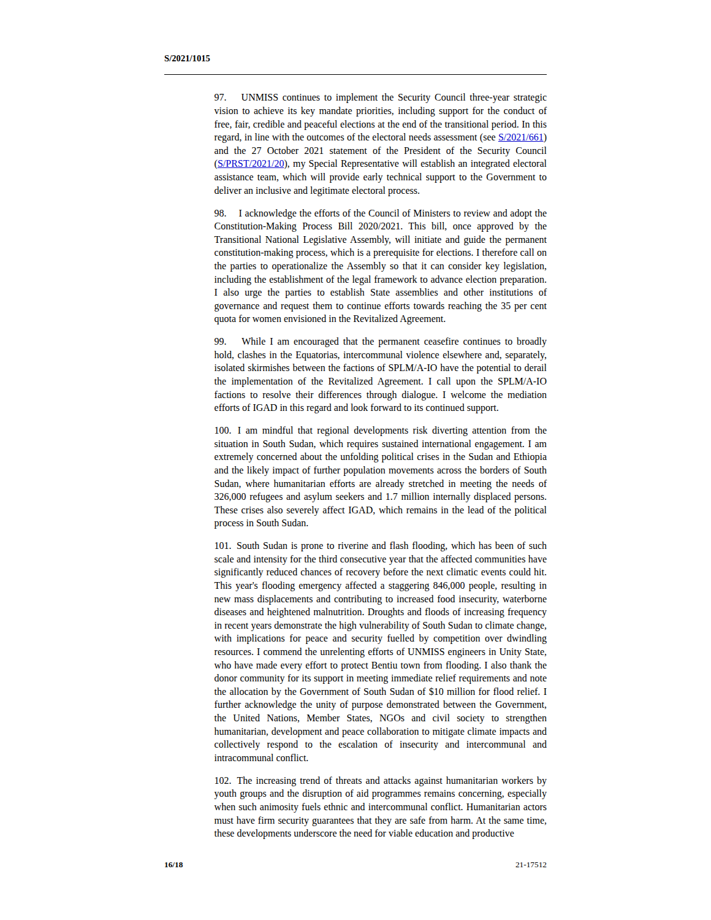S/2021/1015
97. UNMISS continues to implement the Security Council three-year strategic vision to achieve its key mandate priorities, including support for the conduct of free, fair, credible and peaceful elections at the end of the transitional period. In this regard, in line with the outcomes of the electoral needs assessment (see S/2021/661) and the 27 October 2021 statement of the President of the Security Council (S/PRST/2021/20), my Special Representative will establish an integrated electoral assistance team, which will provide early technical support to the Government to deliver an inclusive and legitimate electoral process.
98. I acknowledge the efforts of the Council of Ministers to review and adopt the Constitution-Making Process Bill 2020/2021. This bill, once approved by the Transitional National Legislative Assembly, will initiate and guide the permanent constitution-making process, which is a prerequisite for elections. I therefore call on the parties to operationalize the Assembly so that it can consider key legislation, including the establishment of the legal framework to advance election preparation. I also urge the parties to establish State assemblies and other institutions of governance and request them to continue efforts towards reaching the 35 per cent quota for women envisioned in the Revitalized Agreement.
99. While I am encouraged that the permanent ceasefire continues to broadly hold, clashes in the Equatorias, intercommunal violence elsewhere and, separately, isolated skirmishes between the factions of SPLM/A-IO have the potential to derail the implementation of the Revitalized Agreement. I call upon the SPLM/A-IO factions to resolve their differences through dialogue. I welcome the mediation efforts of IGAD in this regard and look forward to its continued support.
100. I am mindful that regional developments risk diverting attention from the situation in South Sudan, which requires sustained international engagement. I am extremely concerned about the unfolding political crises in the Sudan and Ethiopia and the likely impact of further population movements across the borders of South Sudan, where humanitarian efforts are already stretched in meeting the needs of 326,000 refugees and asylum seekers and 1.7 million internally displaced persons. These crises also severely affect IGAD, which remains in the lead of the political process in South Sudan.
101. South Sudan is prone to riverine and flash flooding, which has been of such scale and intensity for the third consecutive year that the affected communities have significantly reduced chances of recovery before the next climatic events could hit. This year's flooding emergency affected a staggering 846,000 people, resulting in new mass displacements and contributing to increased food insecurity, waterborne diseases and heightened malnutrition. Droughts and floods of increasing frequency in recent years demonstrate the high vulnerability of South Sudan to climate change, with implications for peace and security fuelled by competition over dwindling resources. I commend the unrelenting efforts of UNMISS engineers in Unity State, who have made every effort to protect Bentiu town from flooding. I also thank the donor community for its support in meeting immediate relief requirements and note the allocation by the Government of South Sudan of $10 million for flood relief. I further acknowledge the unity of purpose demonstrated between the Government, the United Nations, Member States, NGOs and civil society to strengthen humanitarian, development and peace collaboration to mitigate climate impacts and collectively respond to the escalation of insecurity and intercommunal and intracommunal conflict.
102. The increasing trend of threats and attacks against humanitarian workers by youth groups and the disruption of aid programmes remains concerning, especially when such animosity fuels ethnic and intercommunal conflict. Humanitarian actors must have firm security guarantees that they are safe from harm. At the same time, these developments underscore the need for viable education and productive
16/18 21-17512